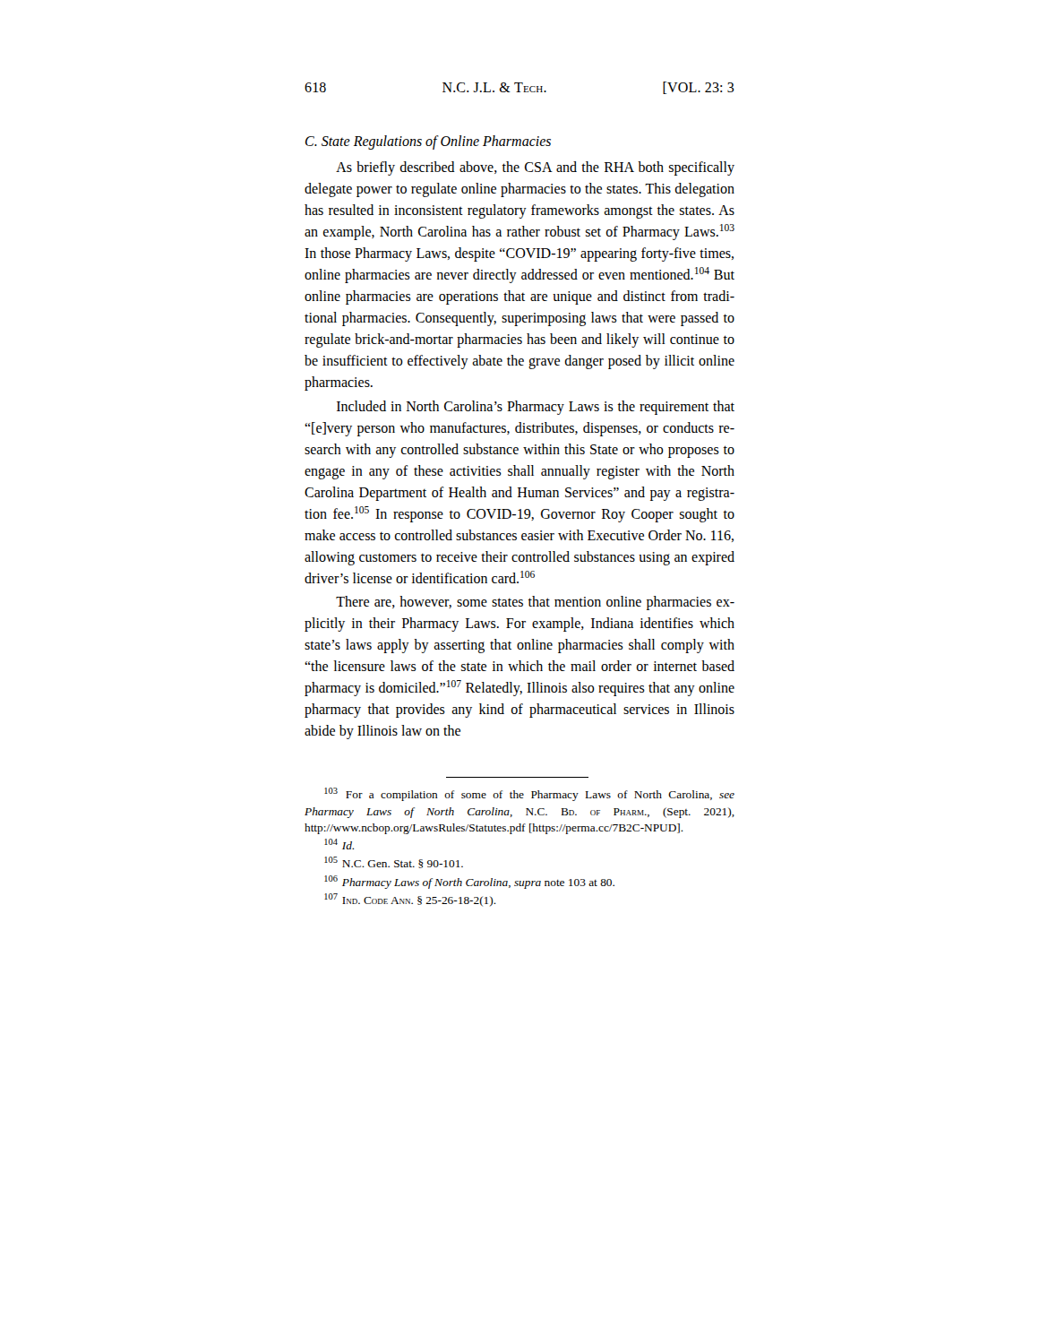618 N.C. J.L. & Tech. [VOL. 23: 3
C. State Regulations of Online Pharmacies
As briefly described above, the CSA and the RHA both specifically delegate power to regulate online pharmacies to the states. This delegation has resulted in inconsistent regulatory frameworks amongst the states. As an example, North Carolina has a rather robust set of Pharmacy Laws.103 In those Pharmacy Laws, despite “COVID-19” appearing forty-five times, online pharmacies are never directly addressed or even mentioned.104 But online pharmacies are operations that are unique and distinct from traditional pharmacies. Consequently, superimposing laws that were passed to regulate brick-and-mortar pharmacies has been and likely will continue to be insufficient to effectively abate the grave danger posed by illicit online pharmacies.
Included in North Carolina’s Pharmacy Laws is the requirement that “[e]very person who manufactures, distributes, dispenses, or conducts research with any controlled substance within this State or who proposes to engage in any of these activities shall annually register with the North Carolina Department of Health and Human Services” and pay a registration fee.105 In response to COVID-19, Governor Roy Cooper sought to make access to controlled substances easier with Executive Order No. 116, allowing customers to receive their controlled substances using an expired driver’s license or identification card.106
There are, however, some states that mention online pharmacies explicitly in their Pharmacy Laws. For example, Indiana identifies which state’s laws apply by asserting that online pharmacies shall comply with “the licensure laws of the state in which the mail order or internet based pharmacy is domiciled.”107 Relatedly, Illinois also requires that any online pharmacy that provides any kind of pharmaceutical services in Illinois abide by Illinois law on the
103 For a compilation of some of the Pharmacy Laws of North Carolina, see Pharmacy Laws of North Carolina, N.C. Bd. of Pharm., (Sept. 2021), http://www.ncbop.org/LawsRules/Statutes.pdf [https://perma.cc/7B2C-NPUD].
104 Id.
105 N.C. Gen. Stat. § 90-101.
106 Pharmacy Laws of North Carolina, supra note 103 at 80.
107 Ind. Code Ann. § 25-26-18-2(1).